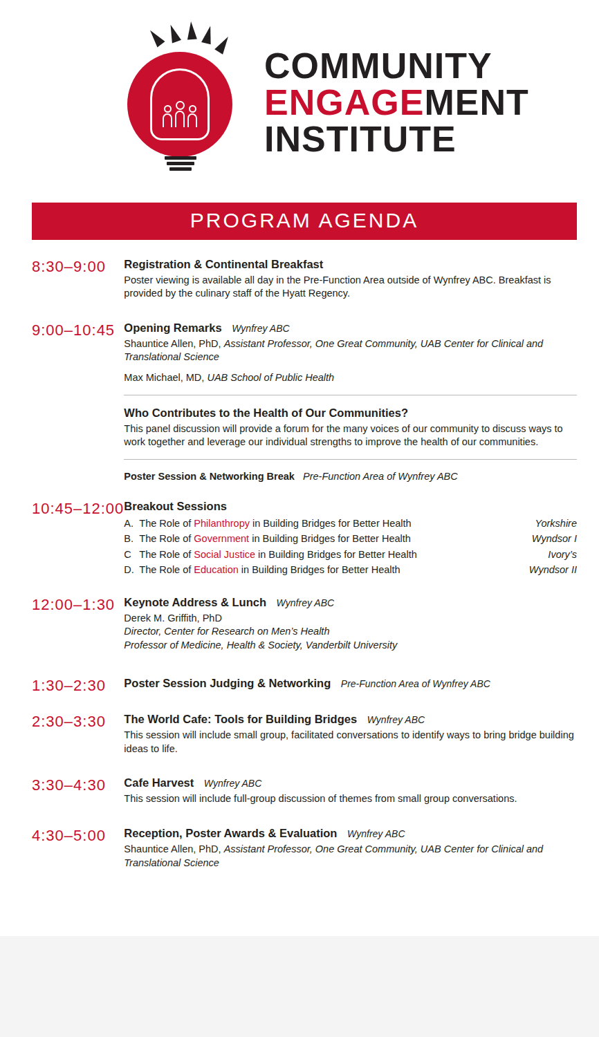Community
Engagement
Institute
Program Agenda
| 8:30–9:00 | Registration & Continental Breakfast Poster viewing is available all day in the Pre-Function Area outside of Wynfrey ABC. Breakfast is provided by the culinary staff of the Hyatt Regency. |
| 9:00–10:45 | Opening Remarks Wynfrey ABC Shauntice Allen, PhD, Assistant Professor, One Great Community, UAB Center for Clinical and Translational Science Max Michael, MD, UAB School of Public Health Who Contributes to the Health of Our Communities? This panel discussion will provide a forum for the many voices of our community to discuss ways to work together and leverage our individual strengths to improve the health of our communities. Poster Session & Networking Break Pre-Function Area of Wynfrey ABC |
| 10:45–12:00 | Breakout Sessions A. The Role of Philanthropy in Building Bridges for Better Health Yorkshire B. The Role of Government in Building Bridges for Better Health Wyndsor I C The Role of Social Justice in Building Bridges for Better Health Ivory’s D. The Role of Education in Building Bridges for Better Health Wyndsor II |
| 12:00–1:30 | Keynote Address & Lunch Wynfrey ABC Derek M. Griffith, PhD Director, Center for Research on Men’s Health Professor of Medicine, Health & Society, Vanderbilt University |
| 1:30–2:30 | Poster Session Judging & Networking Pre-Function Area of Wynfrey ABC |
| 2:30–3:30 | The World Cafe: Tools for Building Bridges Wynfrey ABC This session will include small group, facilitated conversations to identify ways to bring bridge building ideas to life. |
| 3:30–4:30 | Cafe Harvest Wynfrey ABC This session will include full-group discussion of themes from small group conversations. |
| 4:30–5:00 | Reception, Poster Awards & Evaluation Wynfrey ABC Shauntice Allen, PhD, Assistant Professor, One Great Community, UAB Center for Clinical and Translational Science |